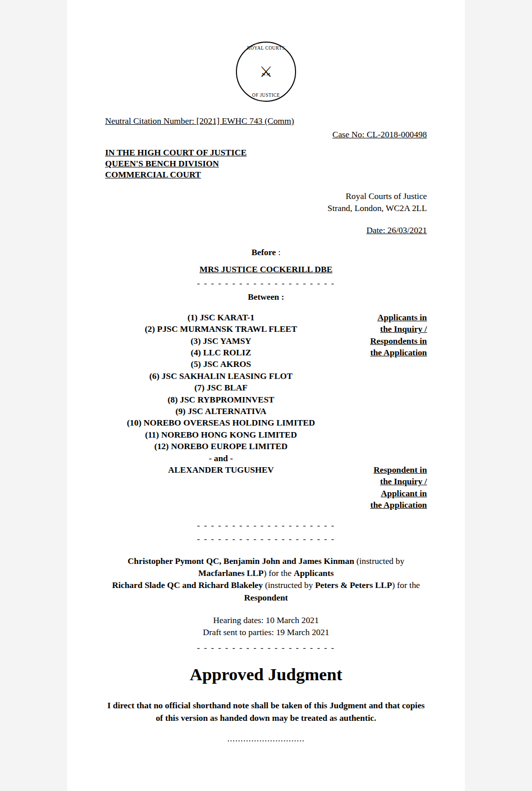Royal Courts ⚔ of Justice
Neutral Citation Number: [2021] EWHC 743 (Comm)
Case No: CL-2018-000498
IN THE HIGH COURT OF JUSTICE
QUEEN'S BENCH DIVISION
COMMERCIAL COURT
Royal Courts of Justice
Strand, London, WC2A 2LL
Date: 26/03/2021
Before :
MRS JUSTICE COCKERILL DBE
- - - - - - - - - - - - - - - - - - - -
Between :
| (1) JSC KARAT-1 (2) PJSC MURMANSK TRAWL FLEET (3) JSC YAMSY (4) LLC ROLIZ (5) JSC AKROS (6) JSC SAKHALIN LEASING FLOT (7) JSC BLAF (8) JSC RYBPROMINVEST (9) JSC ALTERNATIVA (10) NOREBO OVERSEAS HOLDING LIMITED (11) NOREBO HONG KONG LIMITED (12) NOREBO EUROPE LIMITED | Applicants in the Inquiry / Respondents in the Application |
| - and - | |
| ALEXANDER TUGUSHEV | Respondent in the Inquiry / Applicant in the Application |
- - - - - - - - - - - - - - - - - - - -
- - - - - - - - - - - - - - - - - - - -
Christopher Pymont QC, Benjamin John and James Kinman (instructed by Macfarlanes LLP) for the Applicants
Richard Slade QC and Richard Blakeley (instructed by Peters & Peters LLP) for the Respondent
Hearing dates: 10 March 2021
Draft sent to parties: 19 March 2021
- - - - - - - - - - - - - - - - - - - -
Approved Judgment
I direct that no official shorthand note shall be taken of this Judgment and that copies of this version as handed down may be treated as authentic.
.............................